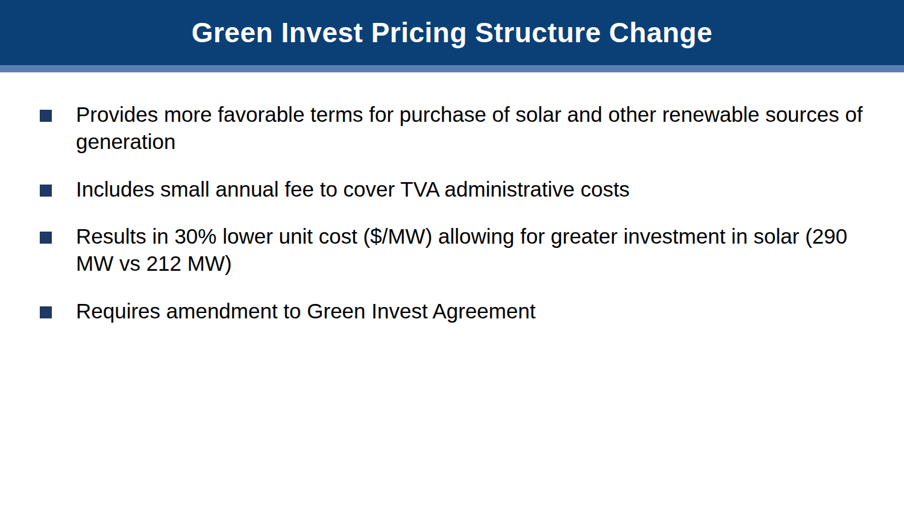Green Invest Pricing Structure Change
Provides more favorable terms for purchase of solar and other renewable sources of generation
Includes small annual fee to cover TVA administrative costs
Results in 30% lower unit cost ($/MW) allowing for greater investment in solar (290 MW vs 212 MW)
Requires amendment to Green Invest Agreement